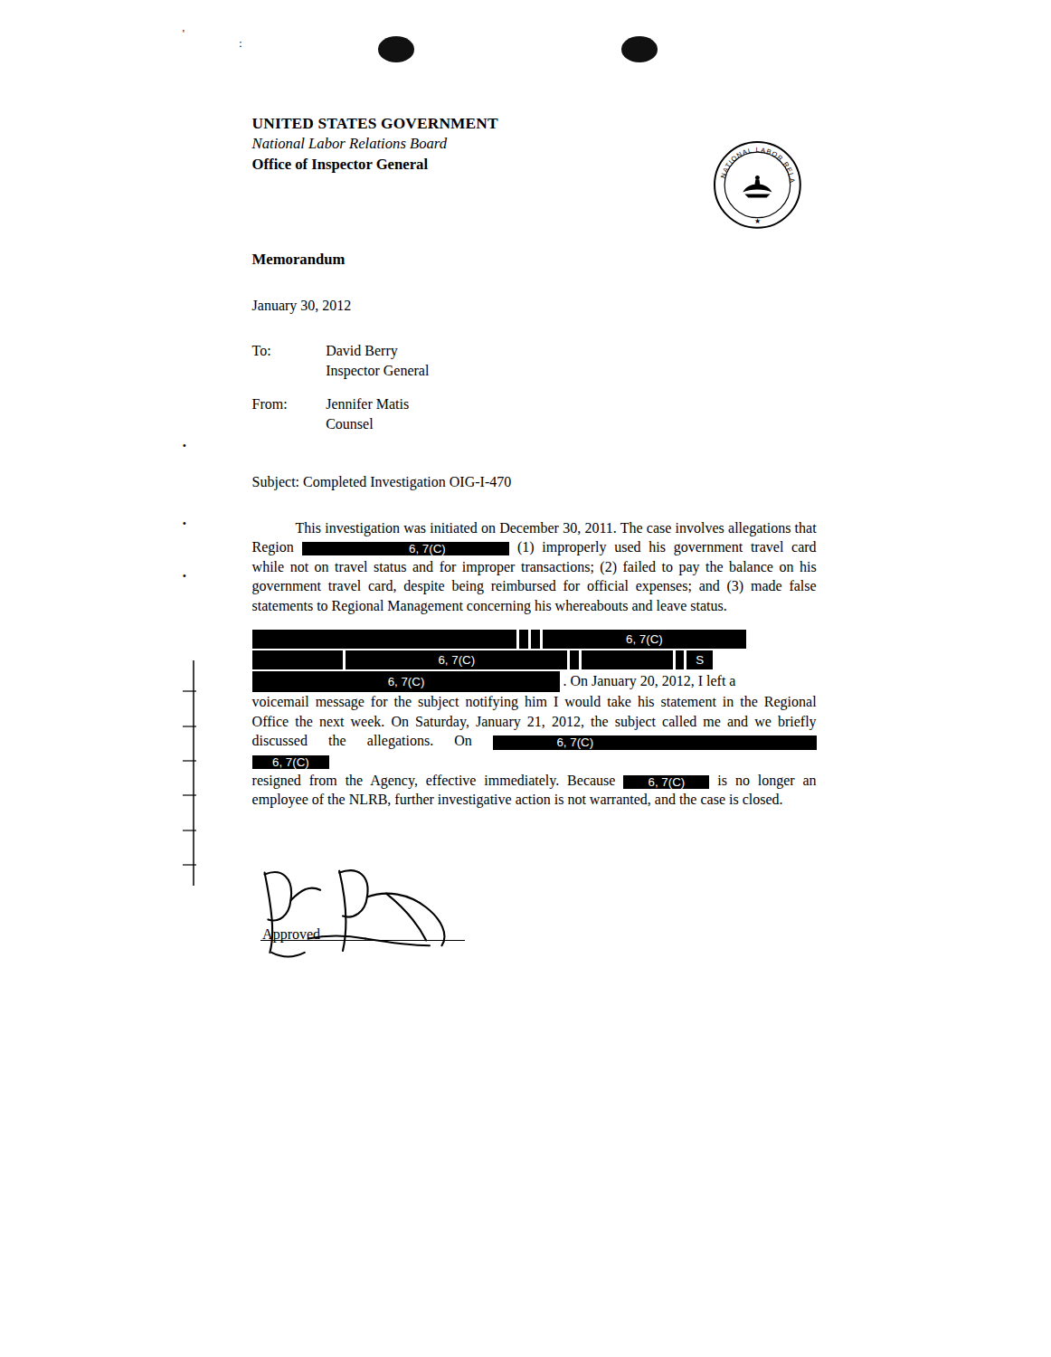'
:
NATIONAL LABOR RELATIONS BOARD ★
UNITED STATES GOVERNMENT
National Labor Relations Board
Office of Inspector General
Memorandum
January 30, 2012
| To: | David Berry Inspector General |
| From: | Jennifer Matis Counsel |
Subject: Completed Investigation OIG-I-470
This investigation was initiated on December 30, 2011. The case involves allegations that Region 6, 7(C) (1) improperly used his government travel card while not on travel status and for improper transactions; (2) failed to pay the balance on his government travel card, despite being reimbursed for official expenses; and (3) made false statements to Regional Management concerning his whereabouts and leave status.
6, 7(C) 6, 7(C) S
6, 7(C). On January 20, 2012, I left a
voicemail message for the subject notifying him I would take his statement in the Regional Office the next week. On Saturday, January 21, 2012, the subject called me and we briefly discussed the allegations. On 6, 7(C) 6, 7(C)
resigned from the Agency, effective immediately. Because 6, 7(C) is no longer an employee of the NLRB, further investigative action is not warranted, and the case is closed.
Approved
•
•
•